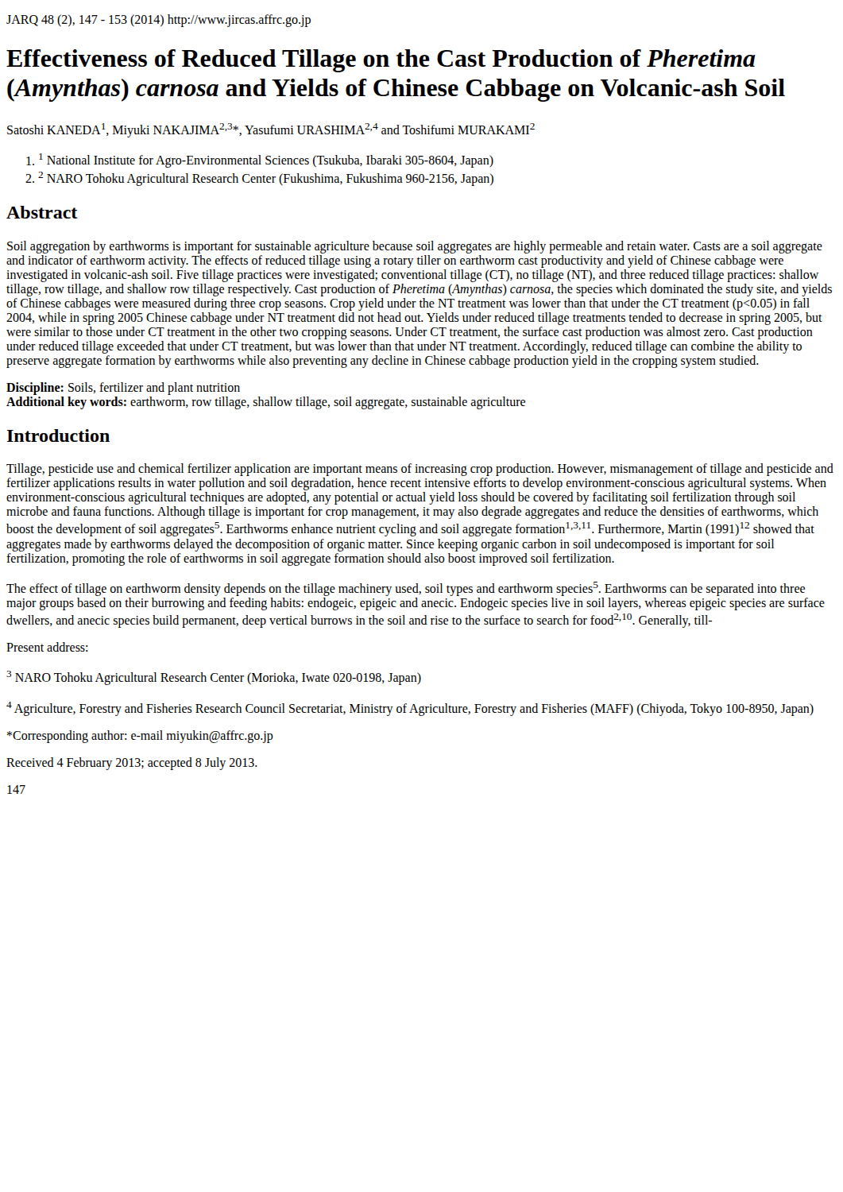JARQ 48 (2), 147 - 153 (2014) http://www.jircas.affrc.go.jp
Effectiveness of Reduced Tillage on the Cast Production of Pheretima (Amynthas) carnosa and Yields of Chinese Cabbage on Volcanic-ash Soil
Satoshi KANEDA1, Miyuki NAKAJIMA2,3*, Yasufumi URASHIMA2,4 and Toshifumi MURAKAMI2
1 National Institute for Agro-Environmental Sciences (Tsukuba, Ibaraki 305-8604, Japan)
2 NARO Tohoku Agricultural Research Center (Fukushima, Fukushima 960-2156, Japan)
Abstract
Soil aggregation by earthworms is important for sustainable agriculture because soil aggregates are highly permeable and retain water. Casts are a soil aggregate and indicator of earthworm activity. The effects of reduced tillage using a rotary tiller on earthworm cast productivity and yield of Chinese cabbage were investigated in volcanic-ash soil. Five tillage practices were investigated; conventional tillage (CT), no tillage (NT), and three reduced tillage practices: shallow tillage, row tillage, and shallow row tillage respectively. Cast production of Pheretima (Amynthas) carnosa, the species which dominated the study site, and yields of Chinese cabbages were measured during three crop seasons. Crop yield under the NT treatment was lower than that under the CT treatment (p<0.05) in fall 2004, while in spring 2005 Chinese cabbage under NT treatment did not head out. Yields under reduced tillage treatments tended to decrease in spring 2005, but were similar to those under CT treatment in the other two cropping seasons. Under CT treatment, the surface cast production was almost zero. Cast production under reduced tillage exceeded that under CT treatment, but was lower than that under NT treatment. Accordingly, reduced tillage can combine the ability to preserve aggregate formation by earthworms while also preventing any decline in Chinese cabbage production yield in the cropping system studied.
Discipline: Soils, fertilizer and plant nutrition
Additional key words: earthworm, row tillage, shallow tillage, soil aggregate, sustainable agriculture
Introduction
Tillage, pesticide use and chemical fertilizer application are important means of increasing crop production. However, mismanagement of tillage and pesticide and fertilizer applications results in water pollution and soil degradation, hence recent intensive efforts to develop environment-conscious agricultural systems. When environment-conscious agricultural techniques are adopted, any potential or actual yield loss should be covered by facilitating soil fertilization through soil microbe and fauna functions. Although tillage is important for crop management, it may also degrade aggregates and reduce the densities of earthworms, which boost the development of soil aggregates5. Earthworms enhance nutrient cycling and soil aggregate formation1,3,11. Furthermore, Martin (1991)12 showed that aggregates made by earthworms delayed the decomposition of organic matter. Since keeping organic carbon in soil undecomposed is important for soil fertilization, promoting the role of earthworms in soil aggregate formation should also boost improved soil fertilization.
The effect of tillage on earthworm density depends on the tillage machinery used, soil types and earthworm species5. Earthworms can be separated into three major groups based on their burrowing and feeding habits: endogeic, epigeic and anecic. Endogeic species live in soil layers, whereas epigeic species are surface dwellers, and anecic species build permanent, deep vertical burrows in the soil and rise to the surface to search for food2,10. Generally, till-
Present address:
3 NARO Tohoku Agricultural Research Center (Morioka, Iwate 020-0198, Japan)
4 Agriculture, Forestry and Fisheries Research Council Secretariat, Ministry of Agriculture, Forestry and Fisheries (MAFF) (Chiyoda, Tokyo 100-8950, Japan)
*Corresponding author: e-mail miyukin@affrc.go.jp
Received 4 February 2013; accepted 8 July 2013.
147